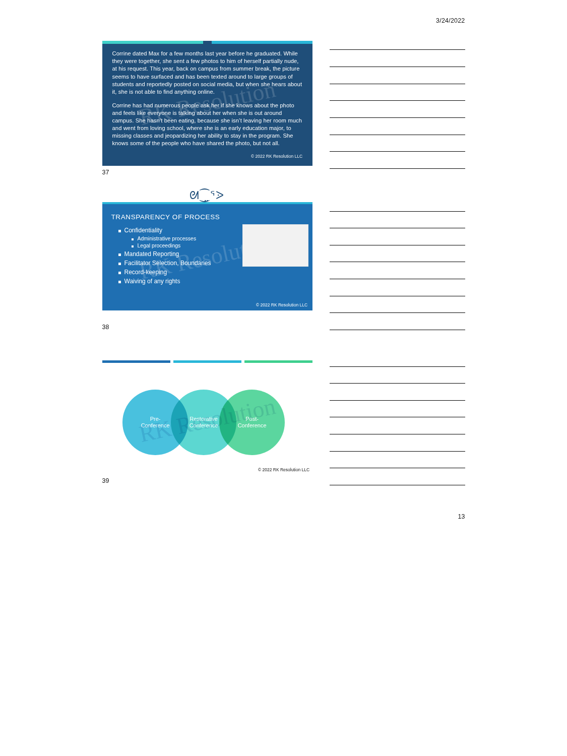3/24/2022
RK Resolution
Corrine dated Max for a few months last year before he graduated. While they were together, she sent a few photos to him of herself partially nude, at his request. This year, back on campus from summer break, the picture seems to have surfaced and has been texted around to large groups of students and reportedly posted on social media, but when she hears about it, she is not able to find anything online.
Corrine has had numerous people ask her if she knows about the photo and feels like everyone is talking about her when she is out around campus. She hasn’t been eating, because she isn’t leaving her room much and went from loving school, where she is an early education major, to missing classes and jeopardizing her ability to stay in the program. She knows some of the people who have shared the photo, but not all.
© 2022 RK Resolution LLC
37
ᘛ⁐̤ᕐᐷ
RK Resolution
TRANSPARENCY OF PROCESS
Confidentiality
Administrative processes
Legal proceedings
Mandated Reporting
Facilitator Selection, Boundaries
Record-keeping
Waiving of any rights
© 2022 RK Resolution LLC
38
RK Resolution
Pre-
Conference
Restorative
Conference
Post-
Conference
© 2022 RK Resolution LLC
39
13